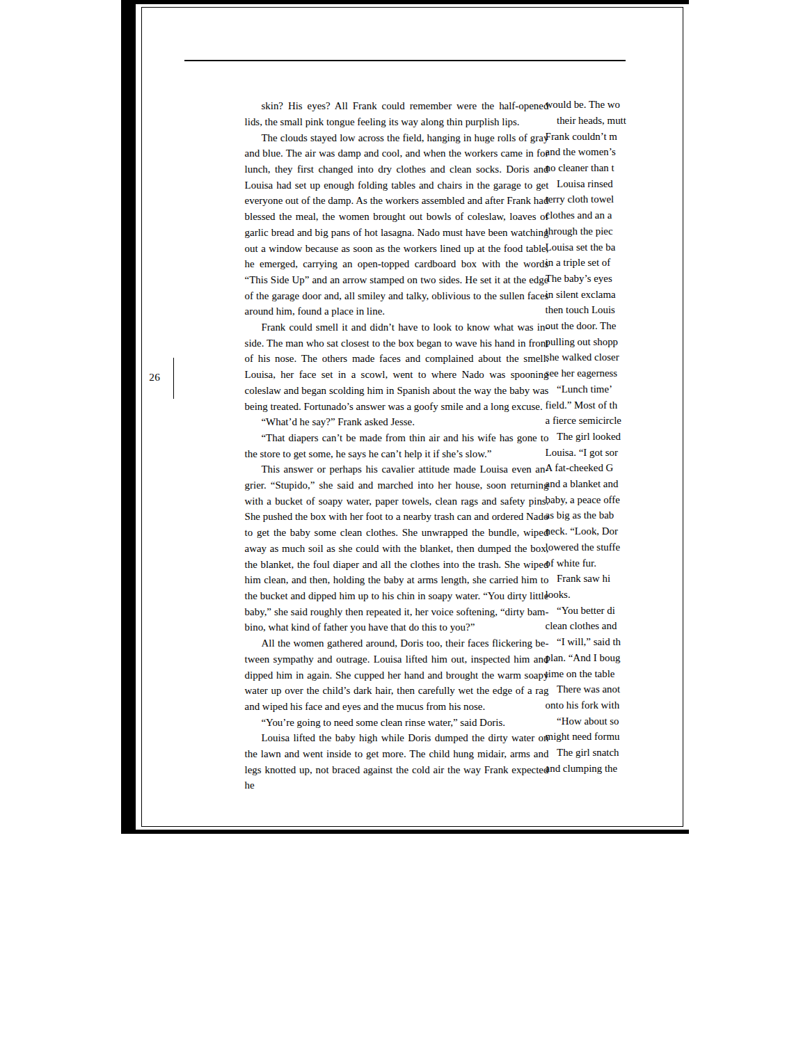26
skin? His eyes? All Frank could remember were the half-opened lids, the small pink tongue feeling its way along thin purplish lips.
The clouds stayed low across the field, hanging in huge rolls of gray and blue. The air was damp and cool, and when the workers came in for lunch, they first changed into dry clothes and clean socks. Doris and Louisa had set up enough folding tables and chairs in the garage to get everyone out of the damp. As the workers assembled and after Frank had blessed the meal, the women brought out bowls of coleslaw, loaves of garlic bread and big pans of hot lasagna. Nado must have been watching out a window because as soon as the workers lined up at the food table, he emerged, carrying an open-topped cardboard box with the words “This Side Up” and an arrow stamped on two sides. He set it at the edge of the garage door and, all smiley and talky, oblivious to the sullen faces around him, found a place in line.
Frank could smell it and didn’t have to look to know what was inside. The man who sat closest to the box began to wave his hand in front of his nose. The others made faces and complained about the smell. Louisa, her face set in a scowl, went to where Nado was spooning coleslaw and began scolding him in Spanish about the way the baby was being treated. Fortunado’s answer was a goofy smile and a long excuse.
“What’d he say?” Frank asked Jesse.
“That diapers can’t be made from thin air and his wife has gone to the store to get some, he says he can’t help it if she’s slow.”
This answer or perhaps his cavalier attitude made Louisa even angrier. “Stupido,” she said and marched into her house, soon returning with a bucket of soapy water, paper towels, clean rags and safety pins. She pushed the box with her foot to a nearby trash can and ordered Nado to get the baby some clean clothes. She unwrapped the bundle, wiped away as much soil as she could with the blanket, then dumped the box, the blanket, the foul diaper and all the clothes into the trash. She wiped him clean, and then, holding the baby at arms length, she carried him to the bucket and dipped him up to his chin in soapy water. “You dirty little baby,” she said roughly then repeated it, her voice softening, “dirty bambino, what kind of father you have that do this to you?”
All the women gathered around, Doris too, their faces flickering between sympathy and outrage. Louisa lifted him out, inspected him and dipped him in again. She cupped her hand and brought the warm soapy water up over the child’s dark hair, then carefully wet the edge of a rag and wiped his face and eyes and the mucus from his nose.
“You’re going to need some clean rinse water,” said Doris.
Louisa lifted the baby high while Doris dumped the dirty water on the lawn and went inside to get more. The child hung midair, arms and legs knotted up, not braced against the cold air the way Frank expected he
would be. The wo
their heads, mutt
Frank couldn’t m
and the women’s
no cleaner than t
Louisa rinsed
terry cloth towel
clothes and an a
through the piec
Louisa set the ba
in a triple set of
The baby’s eyes
in silent exclama
then touch Louis
out the door. The
pulling out shopp
she walked closer
see her eagerness
“Lunch time’
field.” Most of th
a fierce semicircle
The girl looked
Louisa. “I got sor
A fat-cheeked G
and a blanket and
baby, a peace offe
as big as the bab
neck. “Look, Dor
lowered the stuffe
of white fur.
Frank saw hi
looks.
“You better di
clean clothes and
“I will,” said th
plan. “And I boug
time on the table
There was anot
onto his fork with
“How about so
might need formu
The girl snatch
and clumping the